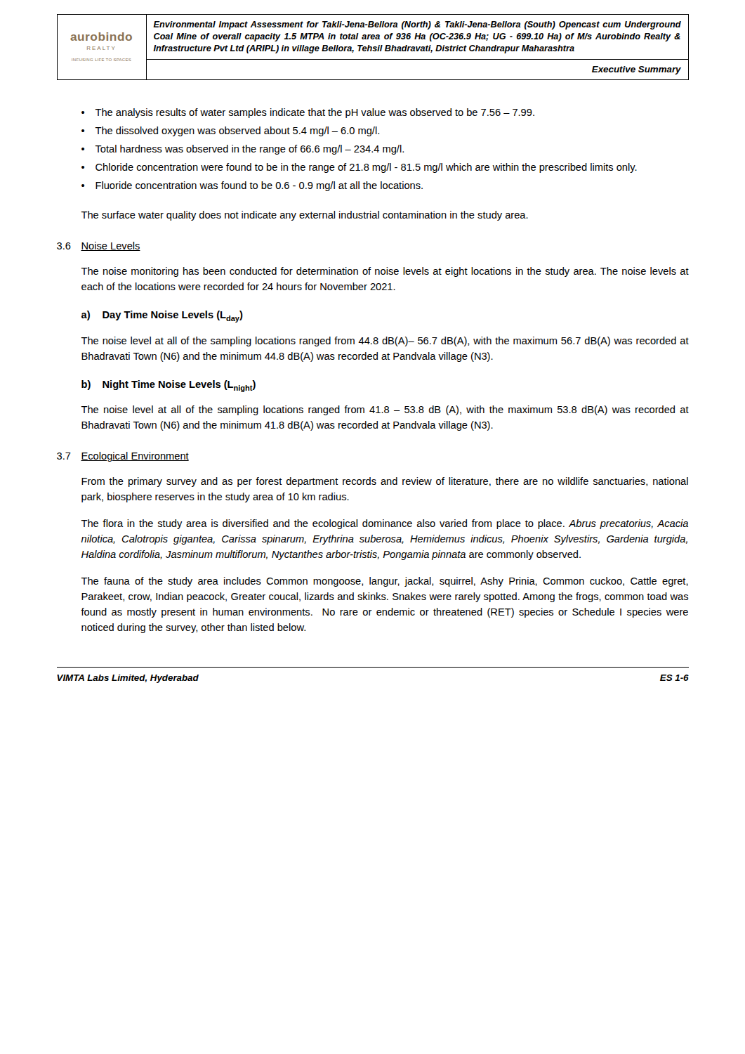aurobindo
REALTY
INFUSING LIFE TO SPACES
Environmental Impact Assessment for Takli-Jena-Bellora (North) & Takli-Jena-Bellora (South) Opencast cum Underground Coal Mine of overall capacity 1.5 MTPA in total area of 936 Ha (OC-236.9 Ha; UG - 699.10 Ha) of M/s Aurobindo Realty & Infrastructure Pvt Ltd (ARIPL) in village Bellora, Tehsil Bhadravati, District Chandrapur Maharashtra
Executive Summary
The analysis results of water samples indicate that the pH value was observed to be 7.56 – 7.99.
The dissolved oxygen was observed about 5.4 mg/l – 6.0 mg/l.
Total hardness was observed in the range of 66.6 mg/l – 234.4 mg/l.
Chloride concentration were found to be in the range of 21.8 mg/l - 81.5 mg/l which are within the prescribed limits only.
Fluoride concentration was found to be 0.6 - 0.9 mg/l at all the locations.
The surface water quality does not indicate any external industrial contamination in the study area.
3.6
Noise Levels
The noise monitoring has been conducted for determination of noise levels at eight locations in the study area. The noise levels at each of the locations were recorded for 24 hours for November 2021.
a) Day Time Noise Levels (Lday)
The noise level at all of the sampling locations ranged from 44.8 dB(A)– 56.7 dB(A), with the maximum 56.7 dB(A) was recorded at Bhadravati Town (N6) and the minimum 44.8 dB(A) was recorded at Pandvala village (N3).
b) Night Time Noise Levels (Lnight)
The noise level at all of the sampling locations ranged from 41.8 – 53.8 dB (A), with the maximum 53.8 dB(A) was recorded at Bhadravati Town (N6) and the minimum 41.8 dB(A) was recorded at Pandvala village (N3).
3.7
Ecological Environment
From the primary survey and as per forest department records and review of literature, there are no wildlife sanctuaries, national park, biosphere reserves in the study area of 10 km radius.
The flora in the study area is diversified and the ecological dominance also varied from place to place. Abrus precatorius, Acacia nilotica, Calotropis gigantea, Carissa spinarum, Erythrina suberosa, Hemidemus indicus, Phoenix Sylvestirs, Gardenia turgida, Haldina cordifolia, Jasminum multiflorum, Nyctanthes arbor-tristis, Pongamia pinnata are commonly observed.
The fauna of the study area includes Common mongoose, langur, jackal, squirrel, Ashy Prinia, Common cuckoo, Cattle egret, Parakeet, crow, Indian peacock, Greater coucal, lizards and skinks. Snakes were rarely spotted. Among the frogs, common toad was found as mostly present in human environments. No rare or endemic or threatened (RET) species or Schedule I species were noticed during the survey, other than listed below.
VIMTA Labs Limited, Hyderabad ES 1-6